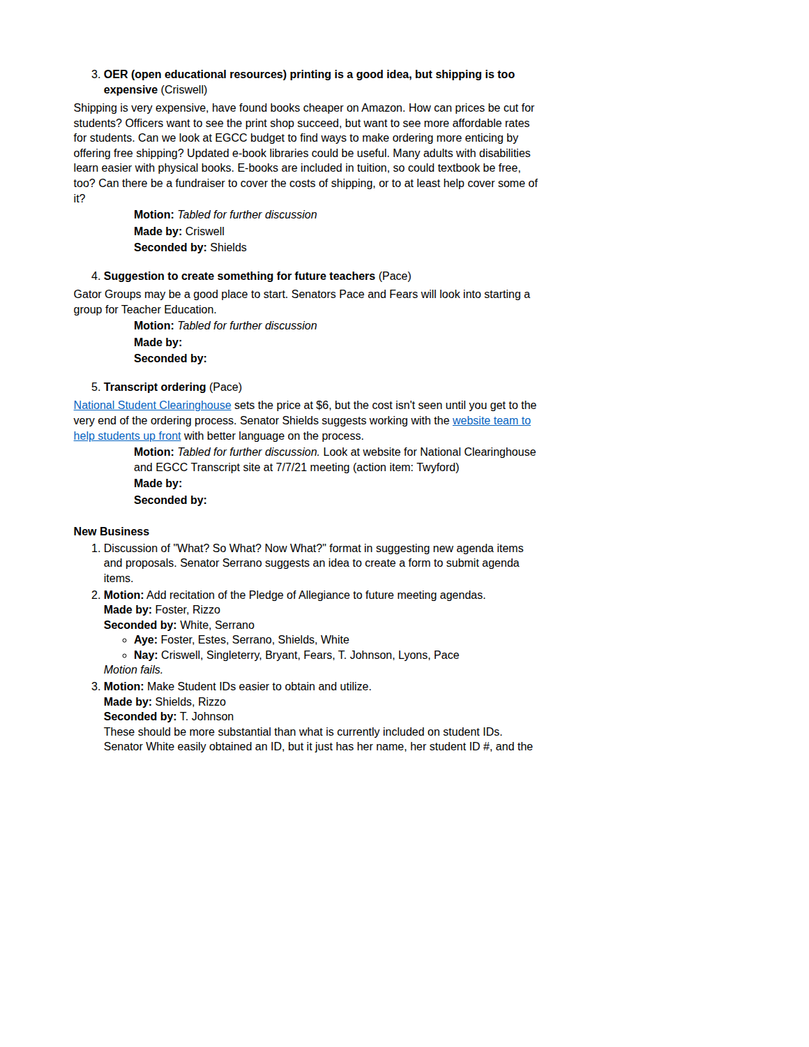OER (open educational resources) printing is a good idea, but shipping is too expensive (Criswell)
Shipping is very expensive, have found books cheaper on Amazon. How can prices be cut for students? Officers want to see the print shop succeed, but want to see more affordable rates for students. Can we look at EGCC budget to find ways to make ordering more enticing by offering free shipping? Updated e-book libraries could be useful. Many adults with disabilities learn easier with physical books. E-books are included in tuition, so could textbook be free, too? Can there be a fundraiser to cover the costs of shipping, or to at least help cover some of it?
Motion: Tabled for further discussion
Made by: Criswell
Seconded by: Shields
Suggestion to create something for future teachers (Pace)
Gator Groups may be a good place to start. Senators Pace and Fears will look into starting a group for Teacher Education.
Motion: Tabled for further discussion
Made by:
Seconded by:
Transcript ordering (Pace)
National Student Clearinghouse sets the price at $6, but the cost isn't seen until you get to the very end of the ordering process. Senator Shields suggests working with the website team to help students up front with better language on the process.
Motion: Tabled for further discussion. Look at website for National Clearinghouse and EGCC Transcript site at 7/7/21 meeting (action item: Twyford)
Made by:
Seconded by:
New Business
Discussion of "What? So What? Now What?" format in suggesting new agenda items and proposals. Senator Serrano suggests an idea to create a form to submit agenda items.
Motion: Add recitation of the Pledge of Allegiance to future meeting agendas.
Made by: Foster, Rizzo
Seconded by: White, Serrano
Aye: Foster, Estes, Serrano, Shields, White
Nay: Criswell, Singleterry, Bryant, Fears, T. Johnson, Lyons, Pace
Motion fails.
Motion: Make Student IDs easier to obtain and utilize.
Made by: Shields, Rizzo
Seconded by: T. Johnson
These should be more substantial than what is currently included on student IDs. Senator White easily obtained an ID, but it just has her name, her student ID #, and the